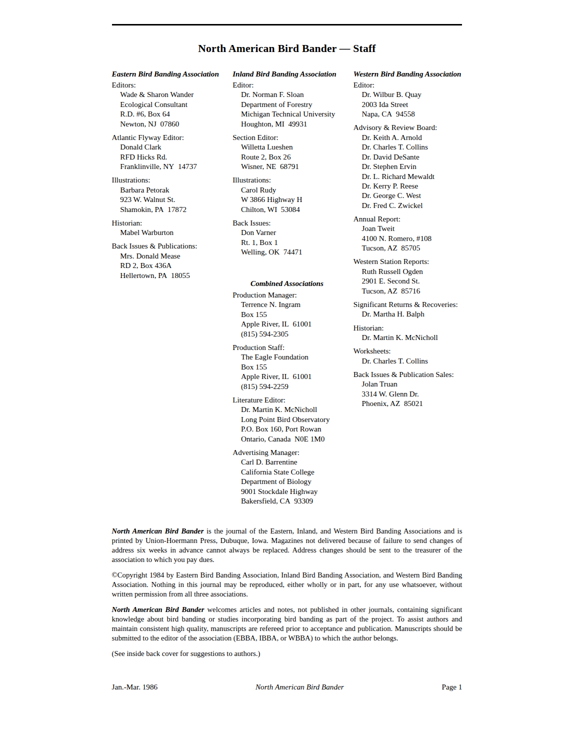North American Bird Bander — Staff
Eastern Bird Banding Association
Editors:
Wade & Sharon Wander
Ecological Consultant
R.D. #6, Box 64
Newton, NJ 07860
Atlantic Flyway Editor:
Donald Clark
RFD Hicks Rd.
Franklinville, NY 14737
Illustrations:
Barbara Petorak
923 W. Walnut St.
Shamokin, PA 17872
Historian:
Mabel Warburton
Back Issues & Publications:
Mrs. Donald Mease
RD 2, Box 436A
Hellertown, PA 18055
Inland Bird Banding Association
Editor:
Dr. Norman F. Sloan
Department of Forestry
Michigan Technical University
Houghton, MI 49931
Section Editor:
Willetta Lueshen
Route 2, Box 26
Wisner, NE 68791
Illustrations:
Carol Rudy
W 3866 Highway H
Chilton, WI 53084
Back Issues:
Don Varner
Rt. 1, Box 1
Welling, OK 74471
Combined Associations
Production Manager:
Terrence N. Ingram
Box 155
Apple River, IL 61001
(815) 594-2305
Production Staff:
The Eagle Foundation
Box 155
Apple River, IL 61001
(815) 594-2259
Literature Editor:
Dr. Martin K. McNicholl
Long Point Bird Observatory
P.O. Box 160, Port Rowan
Ontario, Canada N0E 1M0
Advertising Manager:
Carl D. Barrentine
California State College
Department of Biology
9001 Stockdale Highway
Bakersfield, CA 93309
Western Bird Banding Association
Editor:
Dr. Wilbur B. Quay
2003 Ida Street
Napa, CA 94558
Advisory & Review Board:
Dr. Keith A. Arnold
Dr. Charles T. Collins
Dr. David DeSante
Dr. Stephen Ervin
Dr. L. Richard Mewaldt
Dr. Kerry P. Reese
Dr. George C. West
Dr. Fred C. Zwickel
Annual Report:
Joan Tweit
4100 N. Romero, #108
Tucson, AZ 85705
Western Station Reports:
Ruth Russell Ogden
2901 E. Second St.
Tucson, AZ 85716
Significant Returns & Recoveries:
Dr. Martha H. Balph
Historian:
Dr. Martin K. McNicholl
Worksheets:
Dr. Charles T. Collins
Back Issues & Publication Sales:
Jolan Truan
3314 W. Glenn Dr.
Phoenix, AZ 85021
North American Bird Bander is the journal of the Eastern, Inland, and Western Bird Banding Associations and is printed by Union-Hoermann Press, Dubuque, Iowa. Magazines not delivered because of failure to send changes of address six weeks in advance cannot always be replaced. Address changes should be sent to the treasurer of the association to which you pay dues.
©Copyright 1984 by Eastern Bird Banding Association, Inland Bird Banding Association, and Western Bird Banding Association. Nothing in this journal may be reproduced, either wholly or in part, for any use whatsoever, without written permission from all three associations.
North American Bird Bander welcomes articles and notes, not published in other journals, containing significant knowledge about bird banding or studies incorporating bird banding as part of the project. To assist authors and maintain consistent high quality, manuscripts are refereed prior to acceptance and publication. Manuscripts should be submitted to the editor of the association (EBBA, IBBA, or WBBA) to which the author belongs.
(See inside back cover for suggestions to authors.)
Jan.-Mar. 1986
North American Bird Bander
Page 1